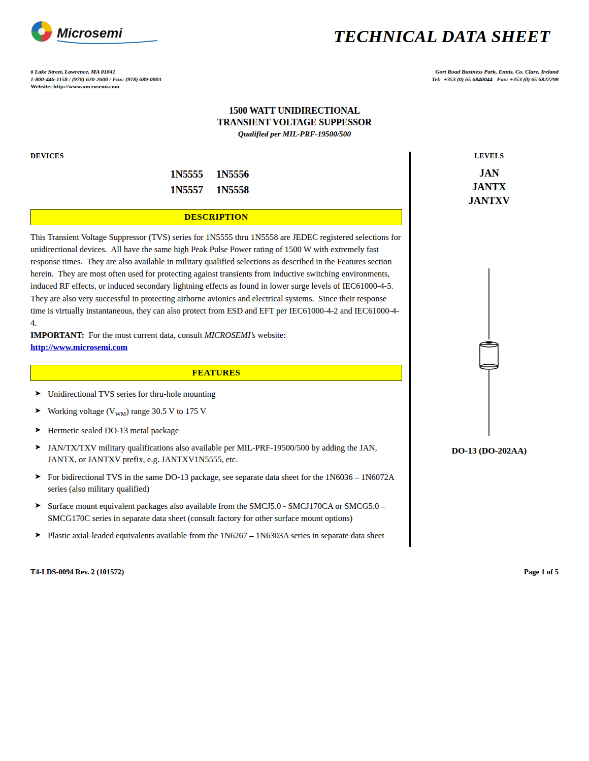Microsemi
TECHNICAL DATA SHEET
6 Lake Street, Lawrence, MA 01841
1-800-446-1158 / (978) 620-2600 / Fax: (978) 689-0803
Gort Road Business Park, Ennis, Co. Clare, Ireland
Tel: +353 (0) 65 6840044 Fax: +353 (0) 65 6822298
Website: http://www.microsemi.com
1500 WATT UNIDIRECTIONAL
TRANSIENT VOLTAGE SUPPESSOR
Qualified per MIL-PRF-19500/500
DEVICES
| 1N5555 | 1N5556 |
| 1N5557 | 1N5558 |
DESCRIPTION
This Transient Voltage Suppressor (TVS) series for 1N5555 thru 1N5558 are JEDEC registered selections for unidirectional devices. All have the same high Peak Pulse Power rating of 1500 W with extremely fast response times. They are also available in military qualified selections as described in the Features section herein. They are most often used for protecting against transients from inductive switching environments, induced RF effects, or induced secondary lightning effects as found in lower surge levels of IEC61000-4-5. They are also very successful in protecting airborne avionics and electrical systems. Since their response time is virtually instantaneous, they can also protect from ESD and EFT per IEC61000-4-2 and IEC61000-4-4.
IMPORTANT: For the most current data, consult MICROSEMI’s website:
http://www.microsemi.com
FEATURES
Unidirectional TVS series for thru-hole mounting
Working voltage (VWM) range 30.5 V to 175 V
Hermetic sealed DO-13 metal package
JAN/TX/TXV military qualifications also available per MIL-PRF-19500/500 by adding the JAN, JANTX, or JANTXV prefix, e.g. JANTXV1N5555, etc.
For bidirectional TVS in the same DO-13 package, see separate data sheet for the 1N6036 – 1N6072A series (also military qualified)
Surface mount equivalent packages also available from the SMCJ5.0 - SMCJ170CA or SMCG5.0 – SMCG170C series in separate data sheet (consult factory for other surface mount options)
Plastic axial-leaded equivalents available from the 1N6267 – 1N6303A series in separate data sheet
LEVELS
JAN
JANTX
JANTXV
DO-13 (DO-202AA)
T4-LDS-0094 Rev. 2 (101572)
Page 1 of 5